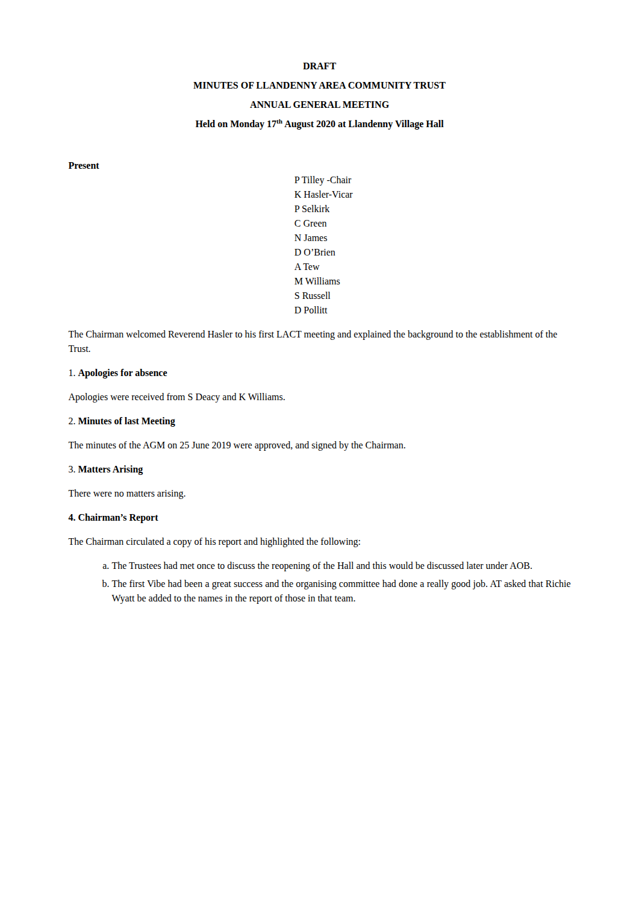DRAFT
MINUTES OF LLANDENNY AREA COMMUNITY TRUST
ANNUAL GENERAL MEETING
Held on Monday 17th August 2020 at Llandenny Village Hall
Present
P Tilley -Chair
K Hasler-Vicar
P Selkirk
C Green
N James
D O’Brien
A Tew
M Williams
S Russell
D Pollitt
The Chairman welcomed Reverend Hasler to his first LACT meeting and explained the background to the establishment of the Trust.
1. Apologies for absence
Apologies were received from S Deacy and K Williams.
2. Minutes of last Meeting
The minutes of the AGM on 25 June 2019 were approved, and signed by the Chairman.
3. Matters Arising
There were no matters arising.
4. Chairman’s Report
The Chairman circulated a copy of his report and highlighted the following:
The Trustees had met once to discuss the reopening of the Hall and this would be discussed later under AOB.
The first Vibe had been a great success and the organising committee had done a really good job. AT asked that Richie Wyatt be added to the names in the report of those in that team.